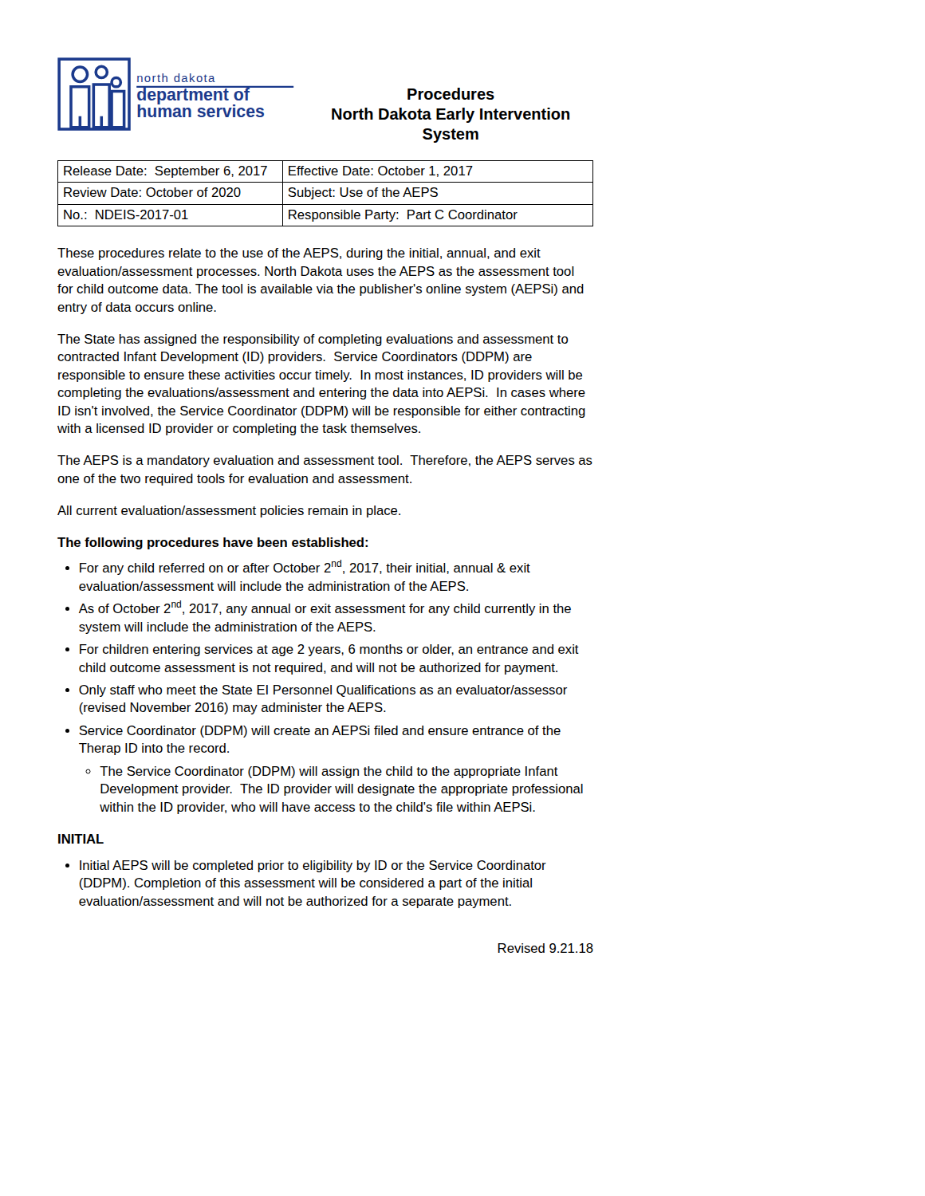north dakota department of human services
Procedures
North Dakota Early Intervention System
| Release Date: September 6, 2017 | Effective Date: October 1, 2017 |
| Review Date: October of 2020 | Subject: Use of the AEPS |
| No.: NDEIS-2017-01 | Responsible Party: Part C Coordinator |
These procedures relate to the use of the AEPS, during the initial, annual, and exit evaluation/assessment processes. North Dakota uses the AEPS as the assessment tool for child outcome data. The tool is available via the publisher's online system (AEPSi) and entry of data occurs online.
The State has assigned the responsibility of completing evaluations and assessment to contracted Infant Development (ID) providers. Service Coordinators (DDPM) are responsible to ensure these activities occur timely. In most instances, ID providers will be completing the evaluations/assessment and entering the data into AEPSi. In cases where ID isn't involved, the Service Coordinator (DDPM) will be responsible for either contracting with a licensed ID provider or completing the task themselves.
The AEPS is a mandatory evaluation and assessment tool. Therefore, the AEPS serves as one of the two required tools for evaluation and assessment.
All current evaluation/assessment policies remain in place.
The following procedures have been established:
For any child referred on or after October 2nd, 2017, their initial, annual & exit evaluation/assessment will include the administration of the AEPS.
As of October 2nd, 2017, any annual or exit assessment for any child currently in the system will include the administration of the AEPS.
For children entering services at age 2 years, 6 months or older, an entrance and exit child outcome assessment is not required, and will not be authorized for payment.
Only staff who meet the State EI Personnel Qualifications as an evaluator/assessor (revised November 2016) may administer the AEPS.
Service Coordinator (DDPM) will create an AEPSi filed and ensure entrance of the Therap ID into the record.
The Service Coordinator (DDPM) will assign the child to the appropriate Infant Development provider. The ID provider will designate the appropriate professional within the ID provider, who will have access to the child's file within AEPSi.
INITIAL
Initial AEPS will be completed prior to eligibility by ID or the Service Coordinator (DDPM). Completion of this assessment will be considered a part of the initial evaluation/assessment and will not be authorized for a separate payment.
Revised 9.21.18